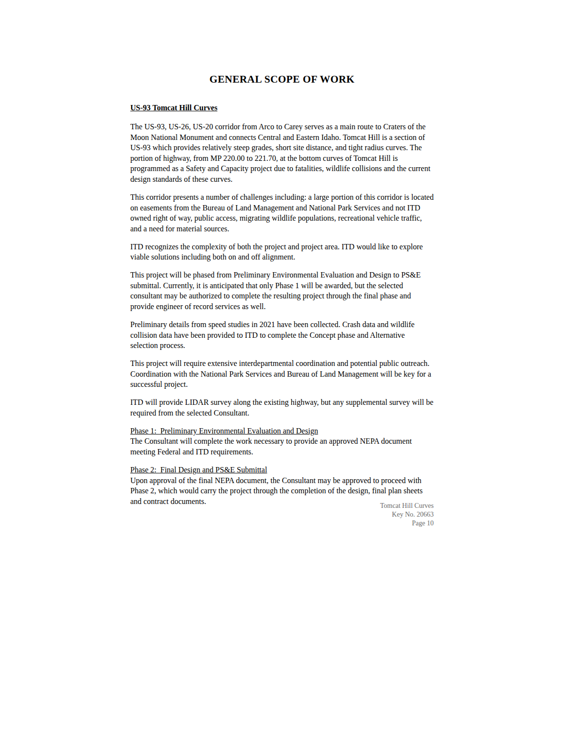GENERAL SCOPE OF WORK
US-93 Tomcat Hill Curves
The US-93, US-26, US-20 corridor from Arco to Carey serves as a main route to Craters of the Moon National Monument and connects Central and Eastern Idaho. Tomcat Hill is a section of US-93 which provides relatively steep grades, short site distance, and tight radius curves. The portion of highway, from MP 220.00 to 221.70, at the bottom curves of Tomcat Hill is programmed as a Safety and Capacity project due to fatalities, wildlife collisions and the current design standards of these curves.
This corridor presents a number of challenges including: a large portion of this corridor is located on easements from the Bureau of Land Management and National Park Services and not ITD owned right of way, public access, migrating wildlife populations, recreational vehicle traffic, and a need for material sources.
ITD recognizes the complexity of both the project and project area. ITD would like to explore viable solutions including both on and off alignment.
This project will be phased from Preliminary Environmental Evaluation and Design to PS&E submittal. Currently, it is anticipated that only Phase 1 will be awarded, but the selected consultant may be authorized to complete the resulting project through the final phase and provide engineer of record services as well.
Preliminary details from speed studies in 2021 have been collected. Crash data and wildlife collision data have been provided to ITD to complete the Concept phase and Alternative selection process.
This project will require extensive interdepartmental coordination and potential public outreach. Coordination with the National Park Services and Bureau of Land Management will be key for a successful project.
ITD will provide LIDAR survey along the existing highway, but any supplemental survey will be required from the selected Consultant.
Phase 1: Preliminary Environmental Evaluation and Design
The Consultant will complete the work necessary to provide an approved NEPA document meeting Federal and ITD requirements.
Phase 2: Final Design and PS&E Submittal
Upon approval of the final NEPA document, the Consultant may be approved to proceed with Phase 2, which would carry the project through the completion of the design, final plan sheets and contract documents.
Tomcat Hill Curves
Key No. 20663
Page 10